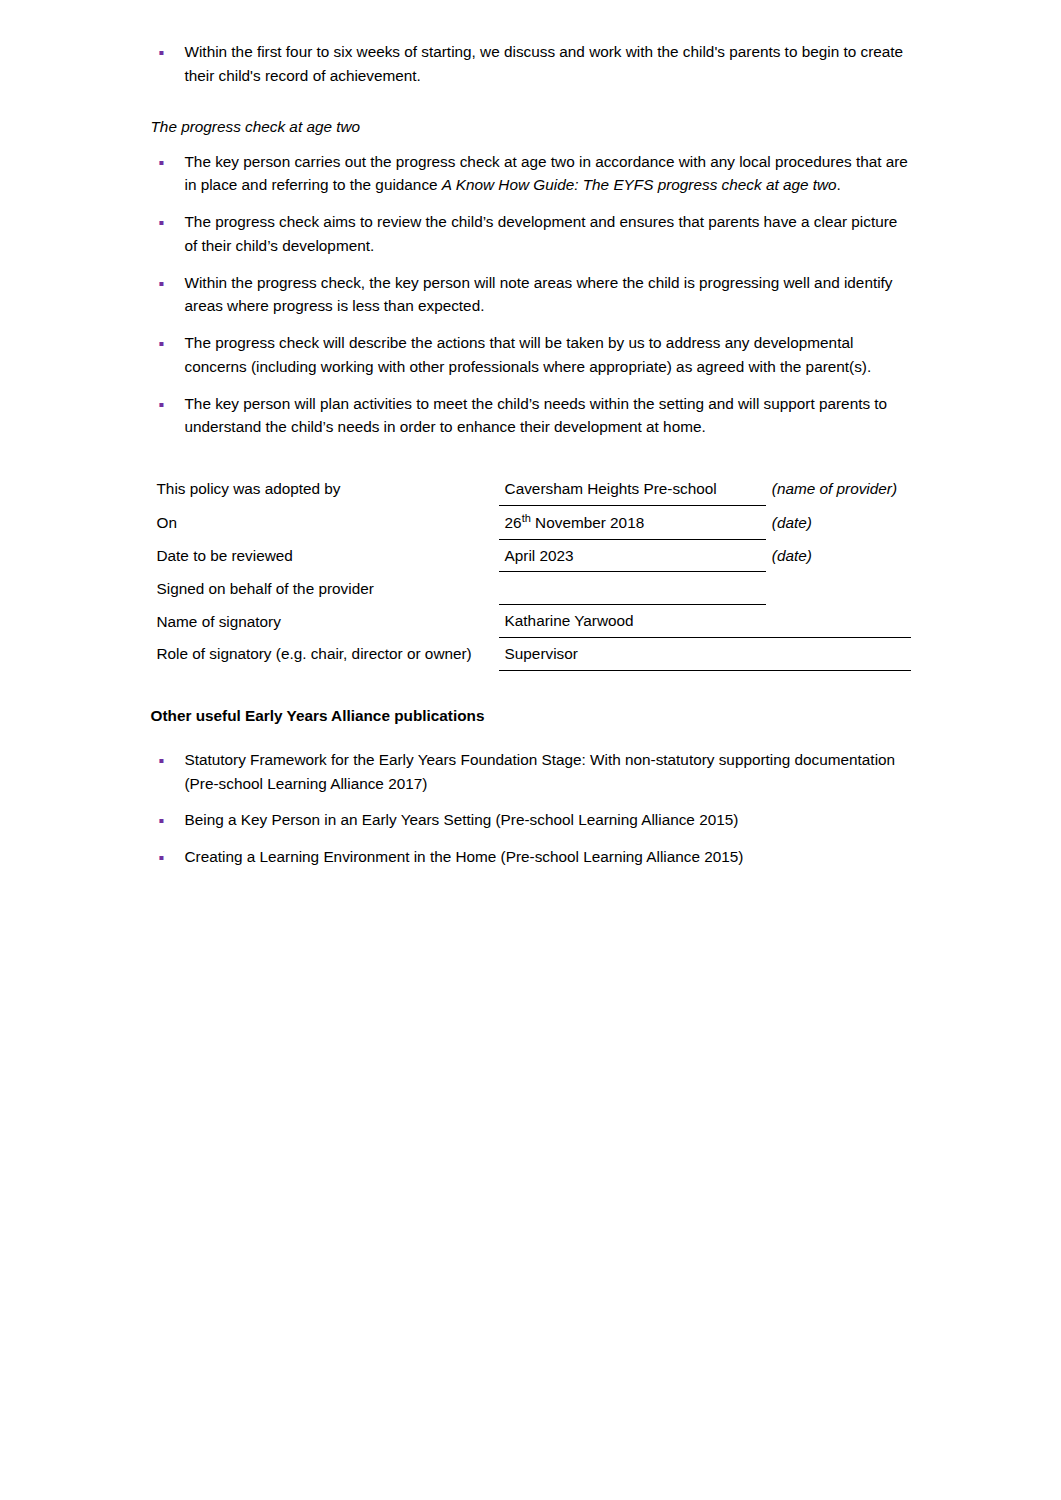Within the first four to six weeks of starting, we discuss and work with the child's parents to begin to create their child's record of achievement.
The progress check at age two
The key person carries out the progress check at age two in accordance with any local procedures that are in place and referring to the guidance A Know How Guide: The EYFS progress check at age two.
The progress check aims to review the child’s development and ensures that parents have a clear picture of their child’s development.
Within the progress check, the key person will note areas where the child is progressing well and identify areas where progress is less than expected.
The progress check will describe the actions that will be taken by us to address any developmental concerns (including working with other professionals where appropriate) as agreed with the parent(s).
The key person will plan activities to meet the child’s needs within the setting and will support parents to understand the child’s needs in order to enhance their development at home.
| This policy was adopted by | Caversham Heights Pre-school | (name of provider) |
| On | 26 th November 2018 | (date) |
| Date to be reviewed | April 2023 | (date) |
| Signed on behalf of the provider | | |
| Name of signatory | Katharine Yarwood |
| Role of signatory (e.g. chair, director or owner) | Supervisor |
Other useful Early Years Alliance publications
Statutory Framework for the Early Years Foundation Stage: With non-statutory supporting documentation (Pre-school Learning Alliance 2017)
Being a Key Person in an Early Years Setting (Pre-school Learning Alliance 2015)
Creating a Learning Environment in the Home (Pre-school Learning Alliance 2015)